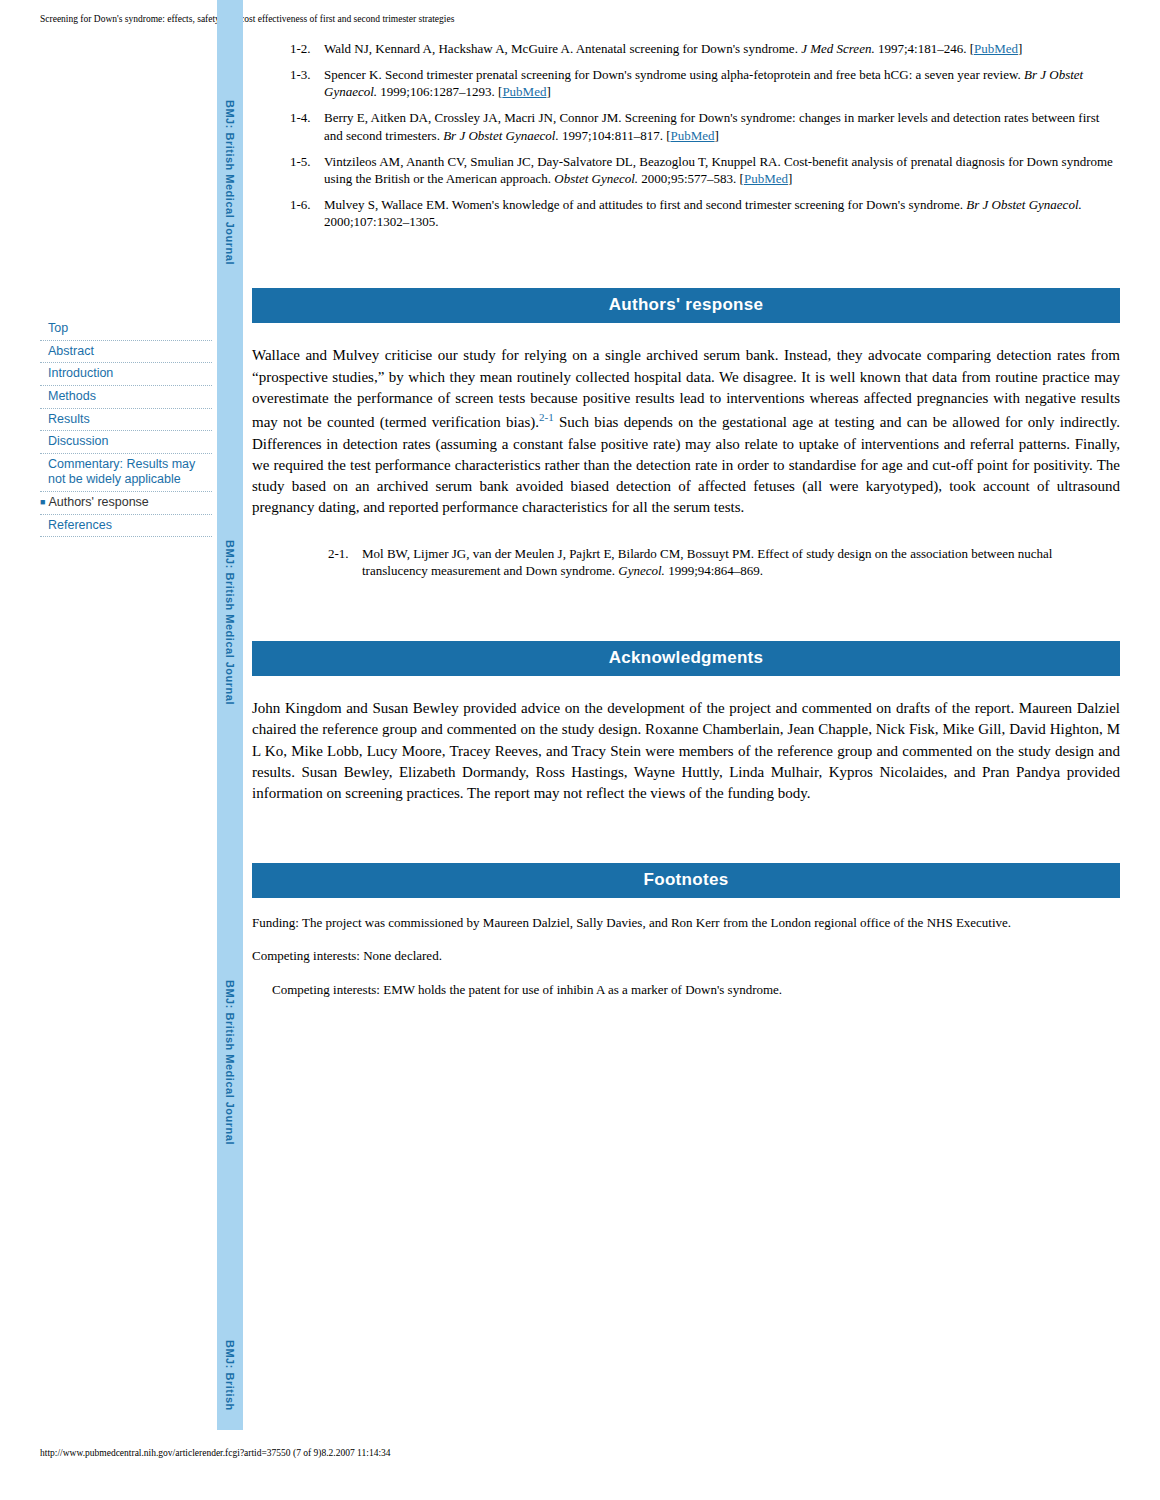Screening for Down's syndrome: effects, safety, and cost effectiveness of first and second trimester strategies
BMJ: British Medical Journal BMJ: British Medical Journal BMJ: British Medical Journal BMJ: British
Top
Abstract
Introduction
Methods
Results
Discussion
Commentary: Results may not be widely applicable
Authors' response
References
1-2. Wald NJ, Kennard A, Hackshaw A, McGuire A. Antenatal screening for Down's syndrome. J Med Screen. 1997;4:181–246. [PubMed]
1-3. Spencer K. Second trimester prenatal screening for Down's syndrome using alpha-fetoprotein and free beta hCG: a seven year review. Br J Obstet Gynaecol. 1999;106:1287–1293. [PubMed]
1-4. Berry E, Aitken DA, Crossley JA, Macri JN, Connor JM. Screening for Down's syndrome: changes in marker levels and detection rates between first and second trimesters. Br J Obstet Gynaecol. 1997;104:811–817. [PubMed]
1-5. Vintzileos AM, Ananth CV, Smulian JC, Day-Salvatore DL, Beazoglou T, Knuppel RA. Cost-benefit analysis of prenatal diagnosis for Down syndrome using the British or the American approach. Obstet Gynecol. 2000;95:577–583. [PubMed]
1-6. Mulvey S, Wallace EM. Women's knowledge of and attitudes to first and second trimester screening for Down's syndrome. Br J Obstet Gynaecol. 2000;107:1302–1305.
Authors' response
Wallace and Mulvey criticise our study for relying on a single archived serum bank. Instead, they advocate comparing detection rates from “prospective studies,” by which they mean routinely collected hospital data. We disagree. It is well known that data from routine practice may overestimate the performance of screen tests because positive results lead to interventions whereas affected pregnancies with negative results may not be counted (termed verification bias).2-1 Such bias depends on the gestational age at testing and can be allowed for only indirectly. Differences in detection rates (assuming a constant false positive rate) may also relate to uptake of interventions and referral patterns. Finally, we required the test performance characteristics rather than the detection rate in order to standardise for age and cut-off point for positivity. The study based on an archived serum bank avoided biased detection of affected fetuses (all were karyotyped), took account of ultrasound pregnancy dating, and reported performance characteristics for all the serum tests.
2-1. Mol BW, Lijmer JG, van der Meulen J, Pajkrt E, Bilardo CM, Bossuyt PM. Effect of study design on the association between nuchal translucency measurement and Down syndrome. Gynecol. 1999;94:864–869.
Acknowledgments
John Kingdom and Susan Bewley provided advice on the development of the project and commented on drafts of the report. Maureen Dalziel chaired the reference group and commented on the study design. Roxanne Chamberlain, Jean Chapple, Nick Fisk, Mike Gill, David Highton, M L Ko, Mike Lobb, Lucy Moore, Tracey Reeves, and Tracy Stein were members of the reference group and commented on the study design and results. Susan Bewley, Elizabeth Dormandy, Ross Hastings, Wayne Huttly, Linda Mulhair, Kypros Nicolaides, and Pran Pandya provided information on screening practices. The report may not reflect the views of the funding body.
Footnotes
Funding: The project was commissioned by Maureen Dalziel, Sally Davies, and Ron Kerr from the London regional office of the NHS Executive.
Competing interests: None declared.
Competing interests: EMW holds the patent for use of inhibin A as a marker of Down's syndrome.
http://www.pubmedcentral.nih.gov/articlerender.fcgi?artid=37550 (7 of 9)8.2.2007 11:14:34